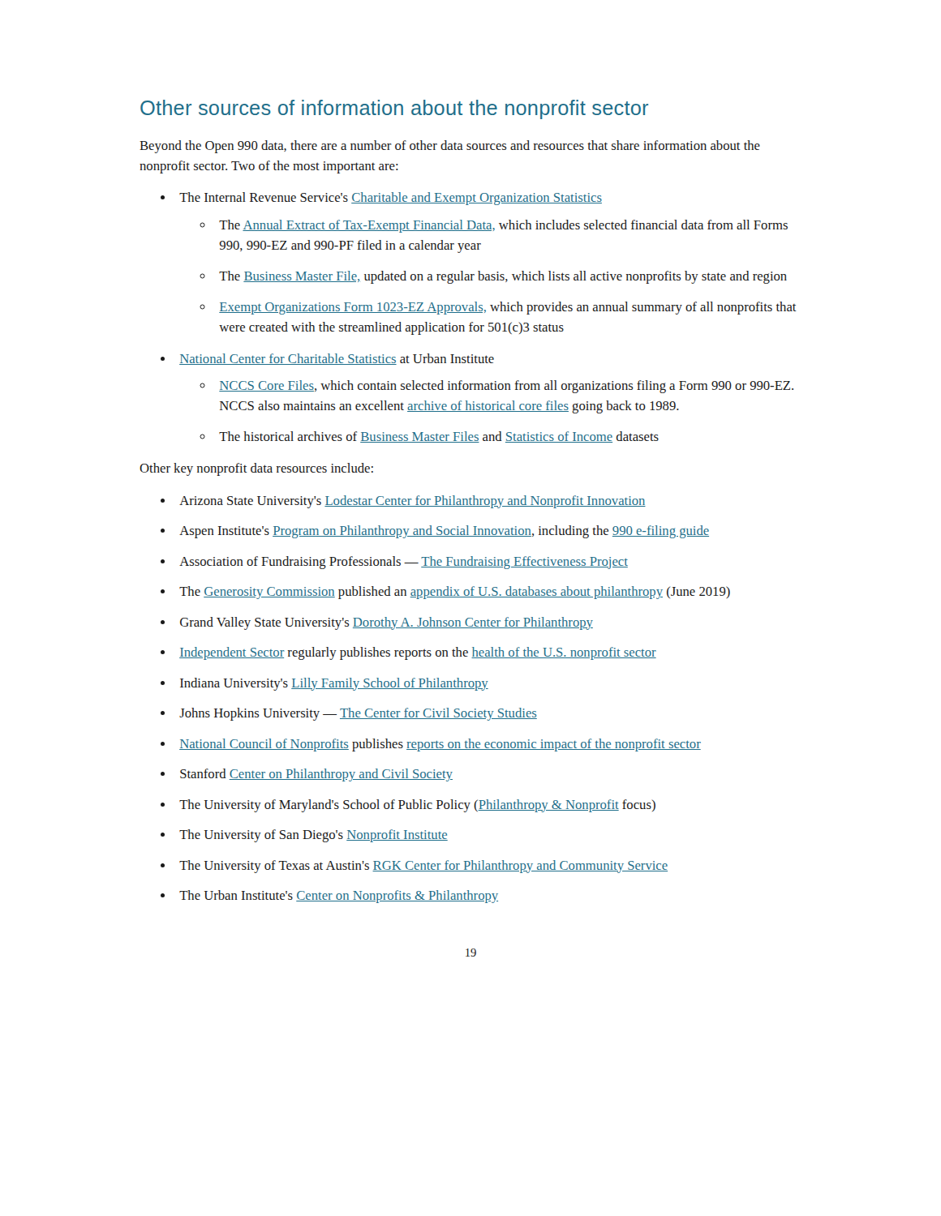Other sources of information about the nonprofit sector
Beyond the Open 990 data, there are a number of other data sources and resources that share information about the nonprofit sector. Two of the most important are:
The Internal Revenue Service's Charitable and Exempt Organization Statistics
The Annual Extract of Tax-Exempt Financial Data, which includes selected financial data from all Forms 990, 990-EZ and 990-PF filed in a calendar year
The Business Master File, updated on a regular basis, which lists all active nonprofits by state and region
Exempt Organizations Form 1023-EZ Approvals, which provides an annual summary of all nonprofits that were created with the streamlined application for 501(c)3 status
National Center for Charitable Statistics at Urban Institute
NCCS Core Files, which contain selected information from all organizations filing a Form 990 or 990-EZ. NCCS also maintains an excellent archive of historical core files going back to 1989.
The historical archives of Business Master Files and Statistics of Income datasets
Other key nonprofit data resources include:
Arizona State University's Lodestar Center for Philanthropy and Nonprofit Innovation
Aspen Institute's Program on Philanthropy and Social Innovation, including the 990 e-filing guide
Association of Fundraising Professionals — The Fundraising Effectiveness Project
The Generosity Commission published an appendix of U.S. databases about philanthropy (June 2019)
Grand Valley State University's Dorothy A. Johnson Center for Philanthropy
Independent Sector regularly publishes reports on the health of the U.S. nonprofit sector
Indiana University's Lilly Family School of Philanthropy
Johns Hopkins University — The Center for Civil Society Studies
National Council of Nonprofits publishes reports on the economic impact of the nonprofit sector
Stanford Center on Philanthropy and Civil Society
The University of Maryland's School of Public Policy (Philanthropy & Nonprofit focus)
The University of San Diego's Nonprofit Institute
The University of Texas at Austin's RGK Center for Philanthropy and Community Service
The Urban Institute's Center on Nonprofits & Philanthropy
19